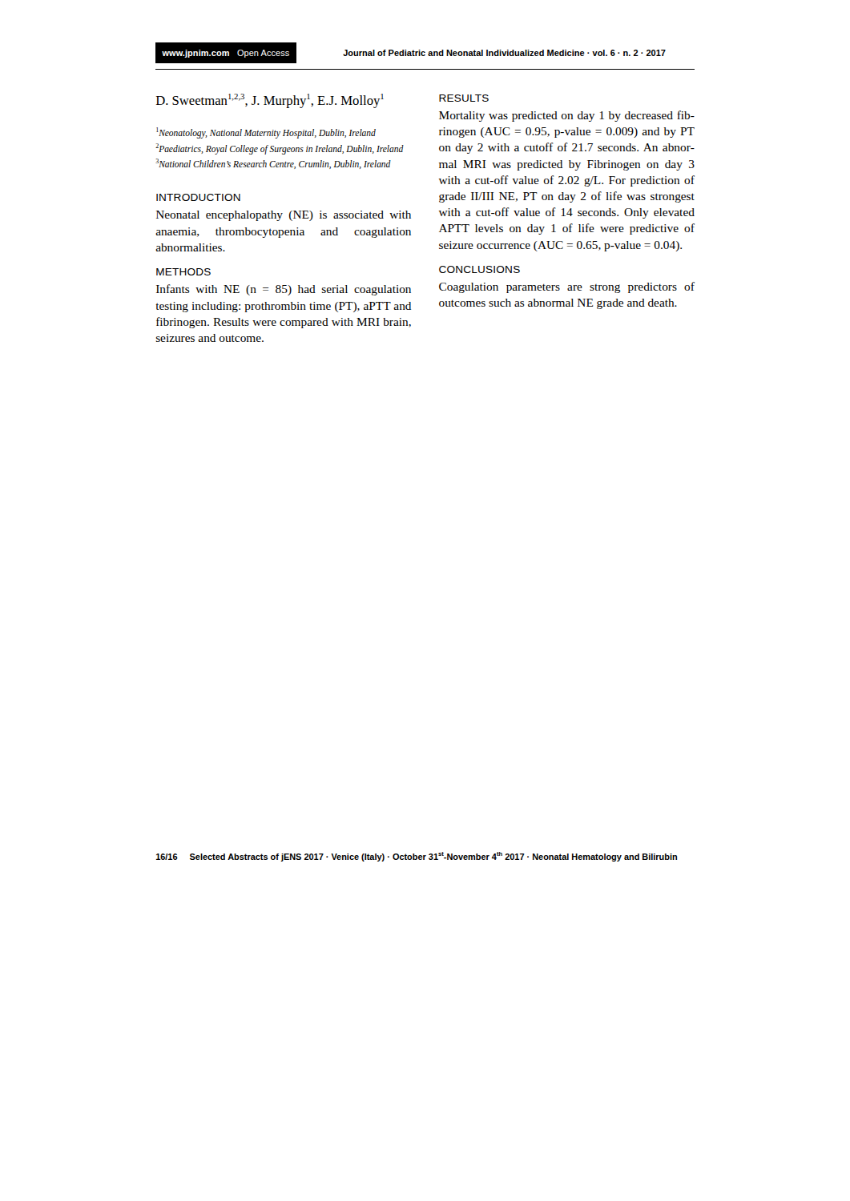www.jpnim.comOpen Access Journal of Pediatric and Neonatal Individualized Medicine · vol. 6 · n. 2 · 2017
D. Sweetman1,2,3, J. Murphy1, E.J. Molloy1
1Neonatology, National Maternity Hospital, Dublin, Ireland
2Paediatrics, Royal College of Surgeons in Ireland, Dublin, Ireland
3National Children’s Research Centre, Crumlin, Dublin, Ireland
INTRODUCTION
Neonatal encephalopathy (NE) is associated with anaemia, thrombocytopenia and coagulation abnormalities.
METHODS
Infants with NE (n = 85) had serial coagulation testing including: prothrombin time (PT), aPTT and fibrinogen. Results were compared with MRI brain, seizures and outcome.
RESULTS
Mortality was predicted on day 1 by decreased fibrinogen (AUC = 0.95, p-value = 0.009) and by PT on day 2 with a cutoff of 21.7 seconds. An abnormal MRI was predicted by Fibrinogen on day 3 with a cut-off value of 2.02 g/L. For prediction of grade II/III NE, PT on day 2 of life was strongest with a cut-off value of 14 seconds. Only elevated APTT levels on day 1 of life were predictive of seizure occurrence (AUC = 0.65, p-value = 0.04).
CONCLUSIONS
Coagulation parameters are strong predictors of outcomes such as abnormal NE grade and death.
16/16 Selected Abstracts of jENS 2017 · Venice (Italy) · October 31st-November 4th 2017 · Neonatal Hematology and Bilirubin